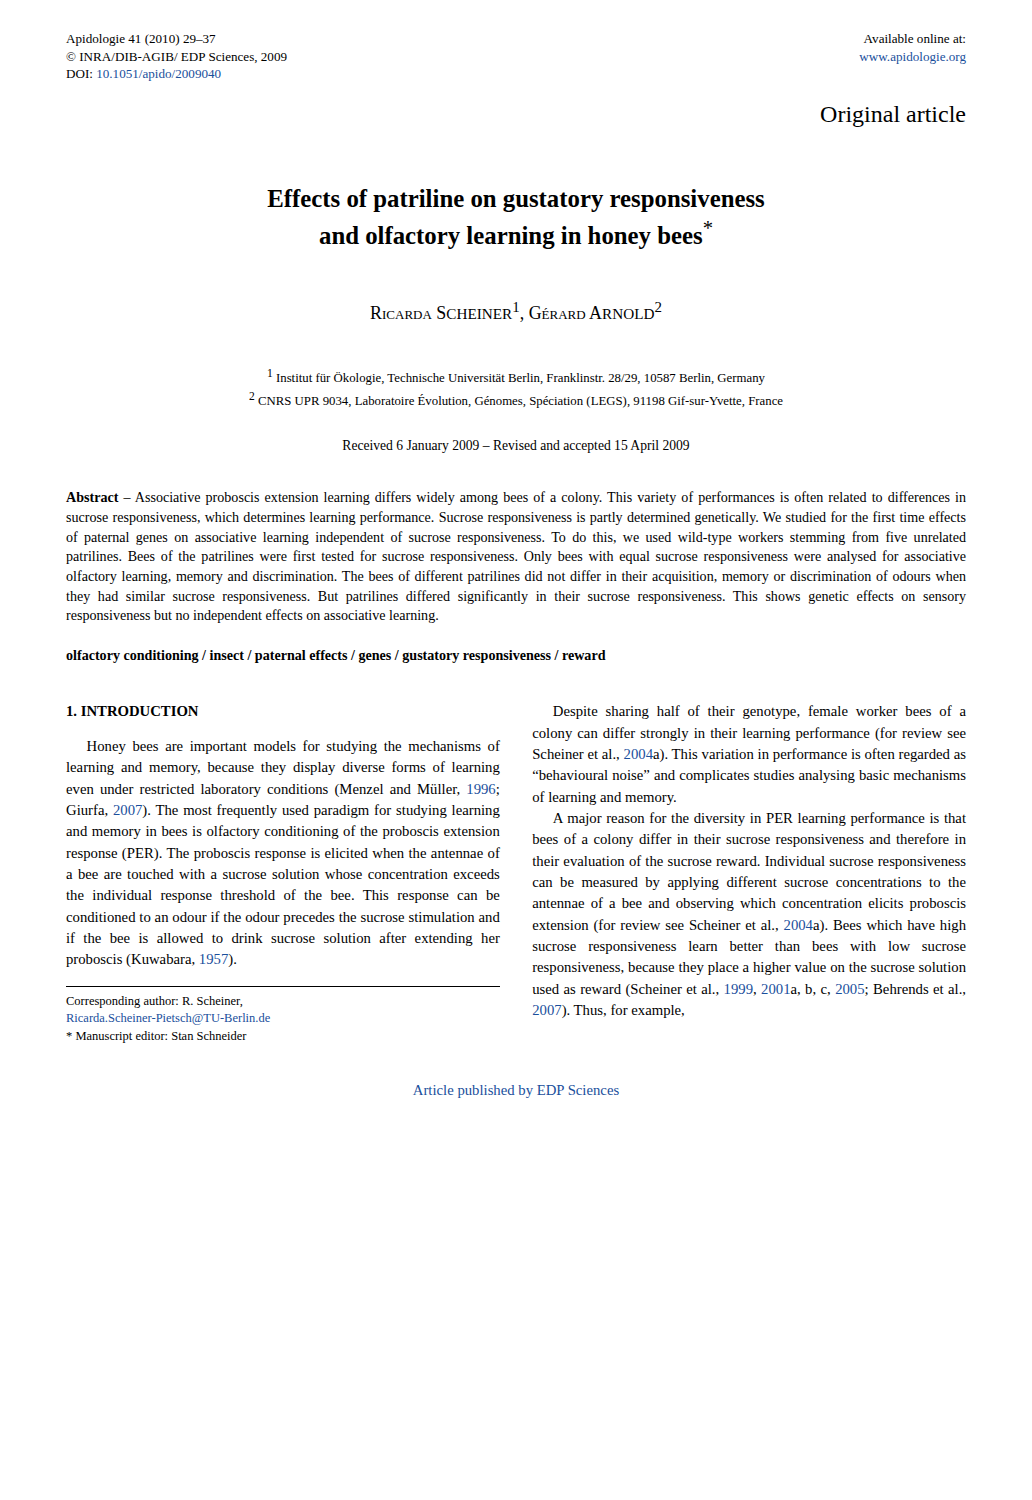Apidologie 41 (2010) 29–37
© INRA/DIB-AGIB/ EDP Sciences, 2009
DOI: 10.1051/apido/2009040
Available online at:
www.apidologie.org
Original article
Effects of patriline on gustatory responsiveness
and olfactory learning in honey bees*
Ricarda SCHEINER1, Gérard ARNOLD2
1 Institut für Ökologie, Technische Universität Berlin, Franklinstr. 28/29, 10587 Berlin, Germany
2 CNRS UPR 9034, Laboratoire Évolution, Génomes, Spéciation (LEGS), 91198 Gif-sur-Yvette, France
Received 6 January 2009 – Revised and accepted 15 April 2009
Abstract – Associative proboscis extension learning differs widely among bees of a colony. This variety of performances is often related to differences in sucrose responsiveness, which determines learning performance. Sucrose responsiveness is partly determined genetically. We studied for the first time effects of paternal genes on associative learning independent of sucrose responsiveness. To do this, we used wild-type workers stemming from five unrelated patrilines. Bees of the patrilines were first tested for sucrose responsiveness. Only bees with equal sucrose responsiveness were analysed for associative olfactory learning, memory and discrimination. The bees of different patrilines did not differ in their acquisition, memory or discrimination of odours when they had similar sucrose responsiveness. But patrilines differed significantly in their sucrose responsiveness. This shows genetic effects on sensory responsiveness but no independent effects on associative learning.
olfactory conditioning / insect / paternal effects / genes / gustatory responsiveness / reward
1. INTRODUCTION
Honey bees are important models for studying the mechanisms of learning and memory, because they display diverse forms of learning even under restricted laboratory conditions (Menzel and Müller, 1996; Giurfa, 2007). The most frequently used paradigm for studying learning and memory in bees is olfactory conditioning of the proboscis extension response (PER). The proboscis response is elicited when the antennae of a bee are touched with a sucrose solution whose concentration exceeds the individual response threshold of the bee. This response can be conditioned to an odour if the odour precedes the sucrose stimulation and if the bee is allowed to drink sucrose solution after extending her proboscis (Kuwabara, 1957).
Corresponding author: R. Scheiner,
Ricarda.Scheiner-Pietsch@TU-Berlin.de
* Manuscript editor: Stan Schneider
Despite sharing half of their genotype, female worker bees of a colony can differ strongly in their learning performance (for review see Scheiner et al., 2004a). This variation in performance is often regarded as “behavioural noise” and complicates studies analysing basic mechanisms of learning and memory.
A major reason for the diversity in PER learning performance is that bees of a colony differ in their sucrose responsiveness and therefore in their evaluation of the sucrose reward. Individual sucrose responsiveness can be measured by applying different sucrose concentrations to the antennae of a bee and observing which concentration elicits proboscis extension (for review see Scheiner et al., 2004a). Bees which have high sucrose responsiveness learn better than bees with low sucrose responsiveness, because they place a higher value on the sucrose solution used as reward (Scheiner et al., 1999, 2001a, b, c, 2005; Behrends et al., 2007). Thus, for example,
Article published by EDP Sciences